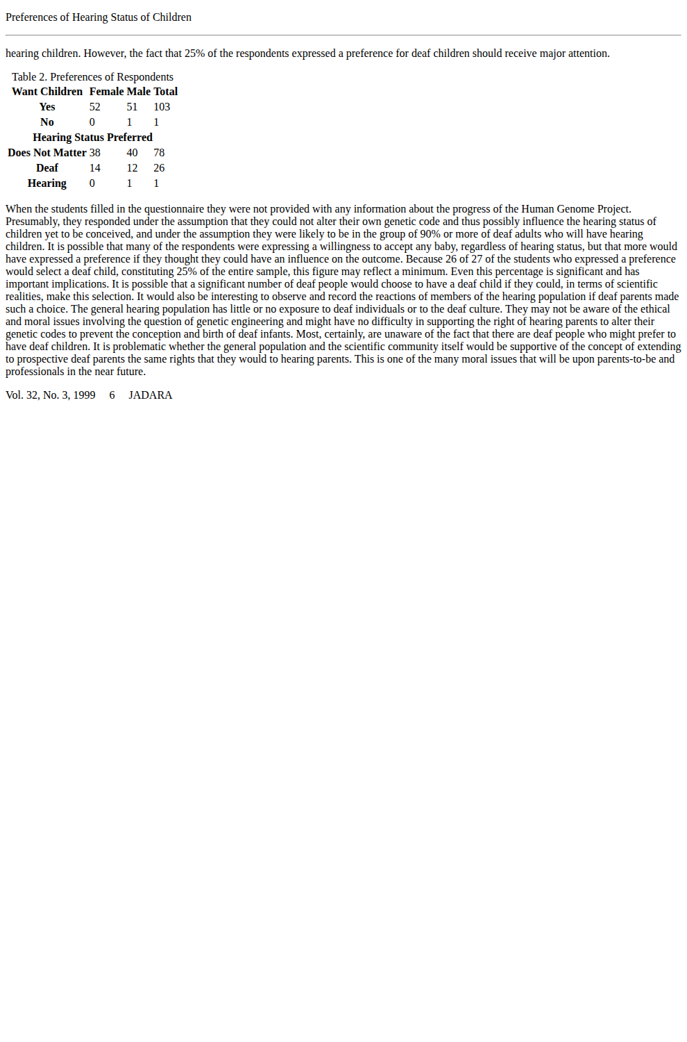Preferences of Hearing Status of Children
hearing children. However, the fact that 25% of the respondents expressed a preference for deaf children should receive major attention.
Table 2. Preferences of Respondents
| Want Children | Female | Male | Total |
| --- | --- | --- | --- |
| Yes | 52 | 51 | 103 |
| No | 0 | 1 | 1 |
| Hearing Status Preferred |
| Does Not Matter | 38 | 40 | 78 |
| Deaf | 14 | 12 | 26 |
| Hearing | 0 | 1 | 1 |
When the students filled in the questionnaire they were not provided with any information about the progress of the Human Genome Project. Presumably, they responded under the assumption that they could not alter their own genetic code and thus possibly influence the hearing status of children yet to be conceived, and under the assumption they were likely to be in the group of 90% or more of deaf adults who will have hearing children. It is possible that many of the respondents were expressing a willingness to accept any baby, regardless of hearing status, but that more would have expressed a preference if they thought they could have an influence on the outcome. Because 26 of 27 of the students who expressed a preference would select a deaf child, constituting 25% of the entire sample, this figure may reflect a minimum. Even this percentage is significant and has important implications. It is possible that a significant number of deaf people would choose to have a deaf child if they could, in terms of scientific realities, make this selection. It would also be interesting to observe and record the reactions of members of the hearing population if deaf parents made such a choice. The general hearing population has little or no exposure to deaf individuals or to the deaf culture. They may not be aware of the ethical and moral issues involving the question of genetic engineering and might have no difficulty in supporting the right of hearing parents to alter their genetic codes to prevent the conception and birth of deaf infants. Most, certainly, are unaware of the fact that there are deaf people who might prefer to have deaf children. It is problematic whether the general population and the scientific community itself would be supportive of the concept of extending to prospective deaf parents the same rights that they would to hearing parents. This is one of the many moral issues that will be upon parents-to-be and professionals in the near future.
Vol. 32, No. 3, 1999 6 JADARA